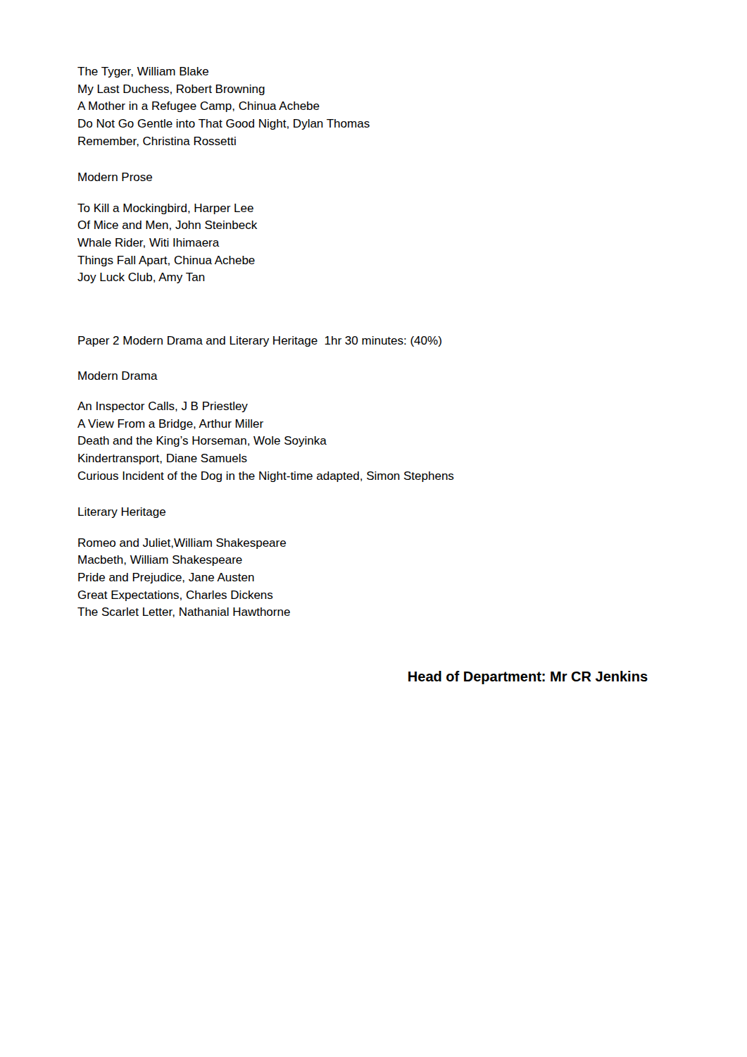The Tyger, William Blake
My Last Duchess, Robert Browning
A Mother in a Refugee Camp, Chinua Achebe
Do Not Go Gentle into That Good Night, Dylan Thomas
Remember, Christina Rossetti
Modern Prose
To Kill a Mockingbird, Harper Lee
Of Mice and Men, John Steinbeck
Whale Rider, Witi Ihimaera
Things Fall Apart, Chinua Achebe
Joy Luck Club, Amy Tan
Paper 2 Modern Drama and Literary Heritage 1hr 30 minutes: (40%)
Modern Drama
An Inspector Calls, J B Priestley
A View From a Bridge, Arthur Miller
Death and the King’s Horseman, Wole Soyinka
Kindertransport, Diane Samuels
Curious Incident of the Dog in the Night-time adapted, Simon Stephens
Literary Heritage
Romeo and Juliet,William Shakespeare
Macbeth, William Shakespeare
Pride and Prejudice, Jane Austen
Great Expectations, Charles Dickens
The Scarlet Letter, Nathanial Hawthorne
Head of Department: Mr CR Jenkins